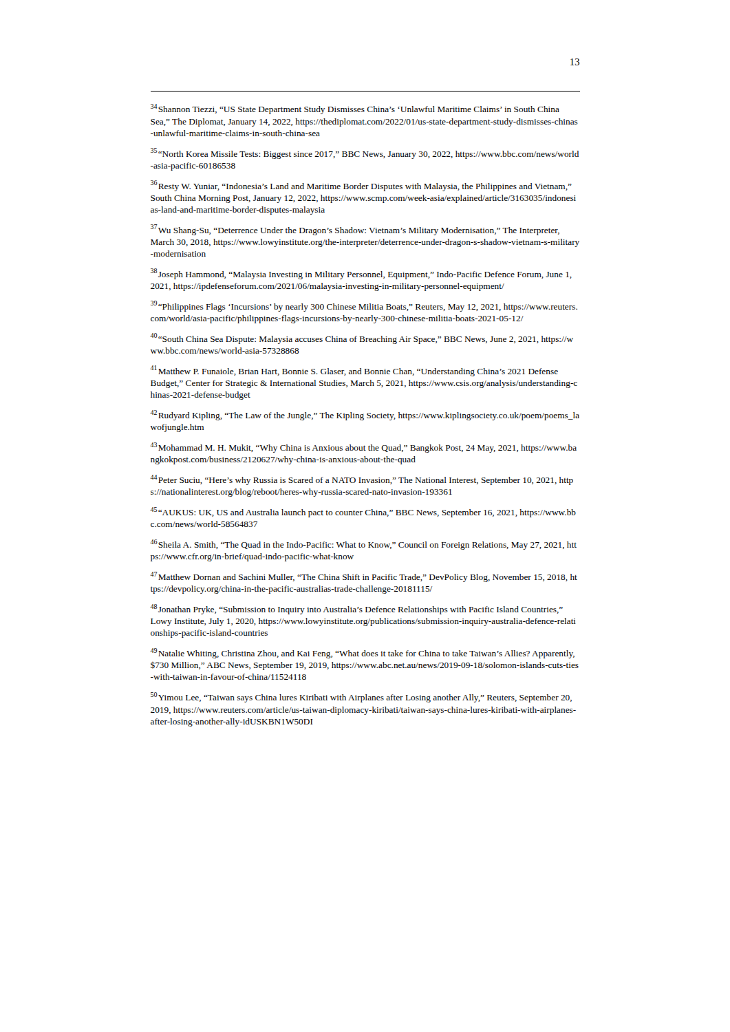13
34Shannon Tiezzi, “US State Department Study Dismisses China’s ‘Unlawful Maritime Claims’ in South China Sea,” The Diplomat, January 14, 2022, https://thediplomat.com/2022/01/us-state-department-study-dismisses-chinas-unlawful-maritime-claims-in-south-china-sea
35“North Korea Missile Tests: Biggest since 2017,” BBC News, January 30, 2022, https://www.bbc.com/news/world-asia-pacific-60186538
36Resty W. Yuniar, “Indonesia’s Land and Maritime Border Disputes with Malaysia, the Philippines and Vietnam,” South China Morning Post, January 12, 2022, https://www.scmp.com/week-asia/explained/article/3163035/indonesias-land-and-maritime-border-disputes-malaysia
37Wu Shang-Su, “Deterrence Under the Dragon’s Shadow: Vietnam’s Military Modernisation,” The Interpreter, March 30, 2018, https://www.lowyinstitute.org/the-interpreter/deterrence-under-dragon-s-shadow-vietnam-s-military-modernisation
38Joseph Hammond, “Malaysia Investing in Military Personnel, Equipment,” Indo-Pacific Defence Forum, June 1, 2021, https://ipdefenseforum.com/2021/06/malaysia-investing-in-military-personnel-equipment/
39“Philippines Flags ‘Incursions’ by nearly 300 Chinese Militia Boats,” Reuters, May 12, 2021, https://www.reuters.com/world/asia-pacific/philippines-flags-incursions-by-nearly-300-chinese-militia-boats-2021-05-12/
40“South China Sea Dispute: Malaysia accuses China of Breaching Air Space,” BBC News, June 2, 2021, https://www.bbc.com/news/world-asia-57328868
41Matthew P. Funaiole, Brian Hart, Bonnie S. Glaser, and Bonnie Chan, “Understanding China’s 2021 Defense Budget,” Center for Strategic & International Studies, March 5, 2021, https://www.csis.org/analysis/understanding-chinas-2021-defense-budget
42Rudyard Kipling, “The Law of the Jungle,” The Kipling Society, https://www.kiplingsociety.co.uk/poem/poems_lawofjungle.htm
43Mohammad M. H. Mukit, “Why China is Anxious about the Quad,” Bangkok Post, 24 May, 2021, https://www.bangkokpost.com/business/2120627/why-china-is-anxious-about-the-quad
44Peter Suciu, “Here’s why Russia is Scared of a NATO Invasion,” The National Interest, September 10, 2021, https://nationalinterest.org/blog/reboot/heres-why-russia-scared-nato-invasion-193361
45“AUKUS: UK, US and Australia launch pact to counter China,” BBC News, September 16, 2021, https://www.bbc.com/news/world-58564837
46Sheila A. Smith, “The Quad in the Indo-Pacific: What to Know,” Council on Foreign Relations, May 27, 2021, https://www.cfr.org/in-brief/quad-indo-pacific-what-know
47Matthew Dornan and Sachini Muller, “The China Shift in Pacific Trade,” DevPolicy Blog, November 15, 2018, https://devpolicy.org/china-in-the-pacific-australias-trade-challenge-20181115/
48Jonathan Pryke, “Submission to Inquiry into Australia’s Defence Relationships with Pacific Island Countries,” Lowy Institute, July 1, 2020, https://www.lowyinstitute.org/publications/submission-inquiry-australia-defence-relationships-pacific-island-countries
49Natalie Whiting, Christina Zhou, and Kai Feng, “What does it take for China to take Taiwan’s Allies? Apparently, $730 Million,” ABC News, September 19, 2019, https://www.abc.net.au/news/2019-09-18/solomon-islands-cuts-ties-with-taiwan-in-favour-of-china/11524118
50Yimou Lee, “Taiwan says China lures Kiribati with Airplanes after Losing another Ally,” Reuters, September 20, 2019, https://www.reuters.com/article/us-taiwan-diplomacy-kiribati/taiwan-says-china-lures-kiribati-with-airplanes-after-losing-another-ally-idUSKBN1W50DI